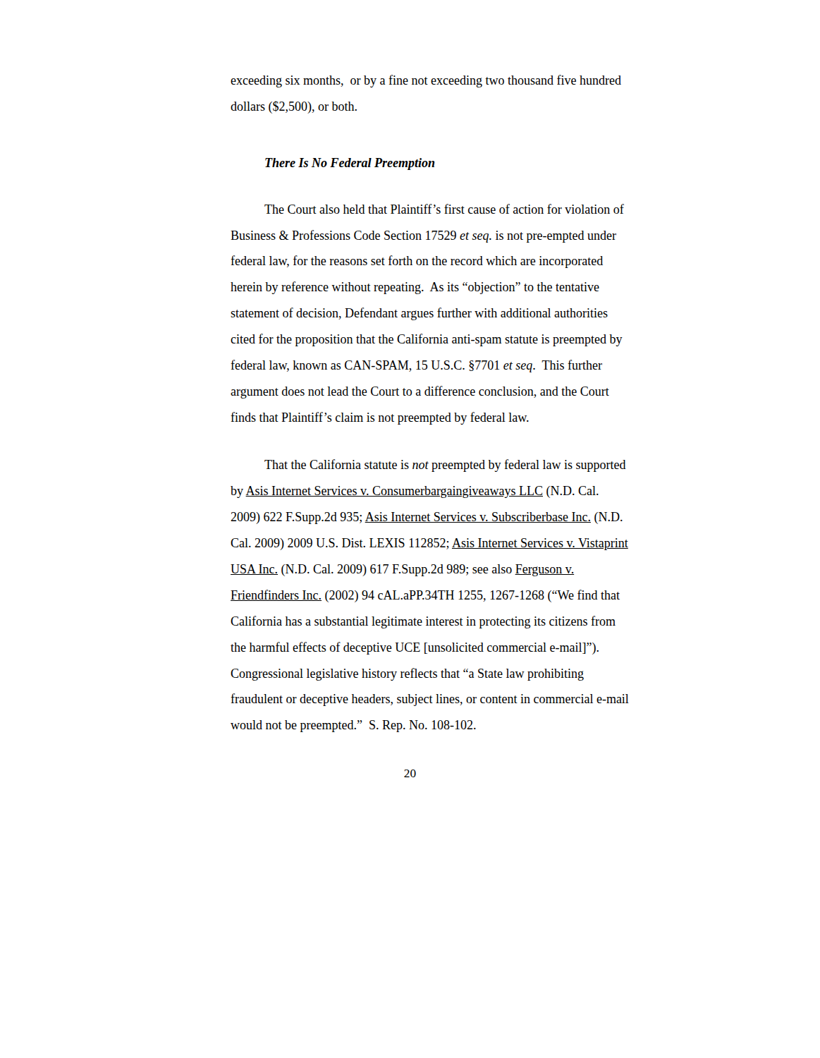exceeding six months, or by a fine not exceeding two thousand five hundred dollars ($2,500), or both.
There Is No Federal Preemption
The Court also held that Plaintiff’s first cause of action for violation of Business & Professions Code Section 17529 et seq. is not pre-empted under federal law, for the reasons set forth on the record which are incorporated herein by reference without repeating. As its “objection” to the tentative statement of decision, Defendant argues further with additional authorities cited for the proposition that the California anti-spam statute is preempted by federal law, known as CAN-SPAM, 15 U.S.C. §7701 et seq. This further argument does not lead the Court to a difference conclusion, and the Court finds that Plaintiff’s claim is not preempted by federal law.
That the California statute is not preempted by federal law is supported by Asis Internet Services v. Consumerbargaingiveaways LLC (N.D. Cal. 2009) 622 F.Supp.2d 935; Asis Internet Services v. Subscriberbase Inc. (N.D. Cal. 2009) 2009 U.S. Dist. LEXIS 112852; Asis Internet Services v. Vistaprint USA Inc. (N.D. Cal. 2009) 617 F.Supp.2d 989; see also Ferguson v. Friendfinders Inc. (2002) 94 cAL.aPP.34TH 1255, 1267-1268 (“We find that California has a substantial legitimate interest in protecting its citizens from the harmful effects of deceptive UCE [unsolicited commercial e-mail]”). Congressional legislative history reflects that “a State law prohibiting fraudulent or deceptive headers, subject lines, or content in commercial e-mail would not be preempted.” S. Rep. No. 108-102.
20